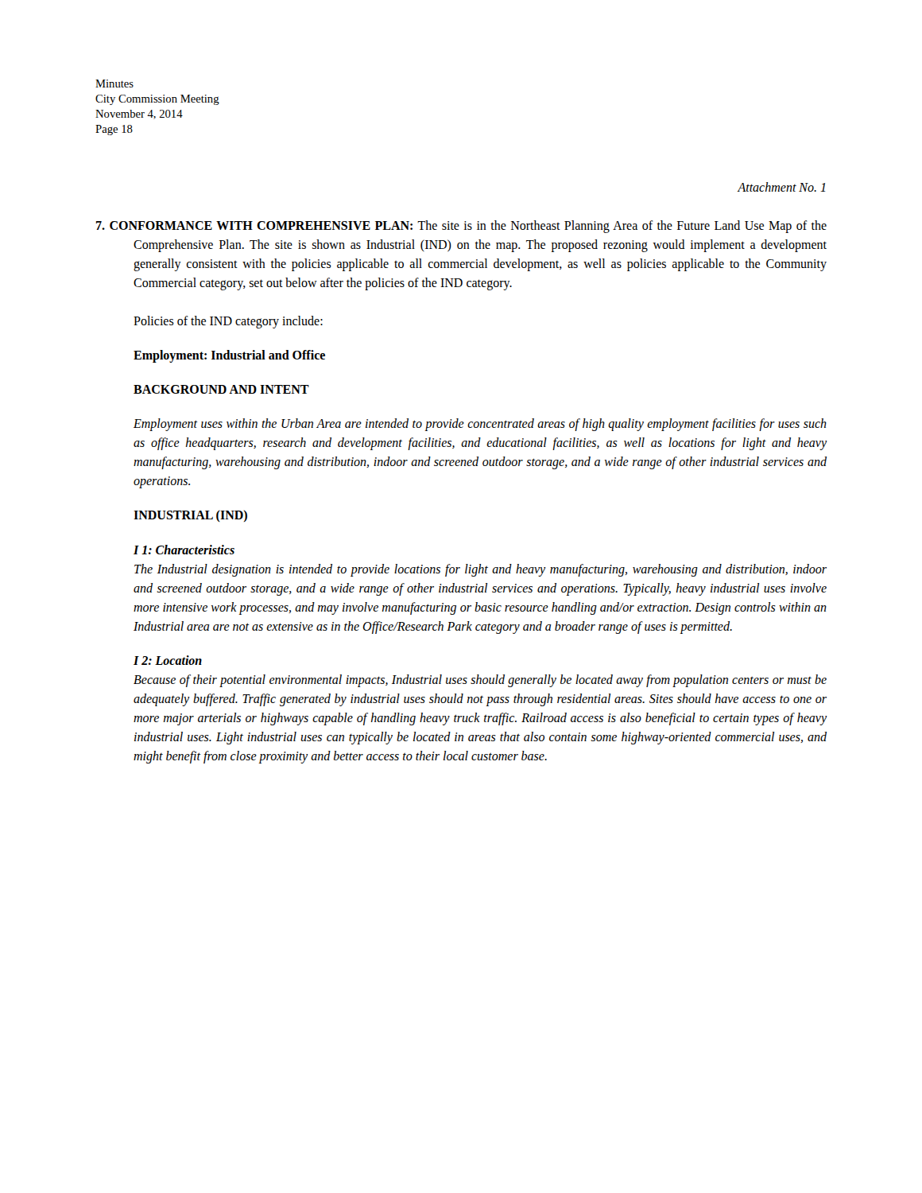Minutes
City Commission Meeting
November 4, 2014
Page 18
Attachment No. 1
7. CONFORMANCE WITH COMPREHENSIVE PLAN: The site is in the Northeast Planning Area of the Future Land Use Map of the Comprehensive Plan. The site is shown as Industrial (IND) on the map. The proposed rezoning would implement a development generally consistent with the policies applicable to all commercial development, as well as policies applicable to the Community Commercial category, set out below after the policies of the IND category.
Policies of the IND category include:
Employment: Industrial and Office
BACKGROUND AND INTENT
Employment uses within the Urban Area are intended to provide concentrated areas of high quality employment facilities for uses such as office headquarters, research and development facilities, and educational facilities, as well as locations for light and heavy manufacturing, warehousing and distribution, indoor and screened outdoor storage, and a wide range of other industrial services and operations.
INDUSTRIAL (IND)
I 1: Characteristics
The Industrial designation is intended to provide locations for light and heavy manufacturing, warehousing and distribution, indoor and screened outdoor storage, and a wide range of other industrial services and operations. Typically, heavy industrial uses involve more intensive work processes, and may involve manufacturing or basic resource handling and/or extraction. Design controls within an Industrial area are not as extensive as in the Office/Research Park category and a broader range of uses is permitted.
I 2: Location
Because of their potential environmental impacts, Industrial uses should generally be located away from population centers or must be adequately buffered. Traffic generated by industrial uses should not pass through residential areas. Sites should have access to one or more major arterials or highways capable of handling heavy truck traffic. Railroad access is also beneficial to certain types of heavy industrial uses. Light industrial uses can typically be located in areas that also contain some highway-oriented commercial uses, and might benefit from close proximity and better access to their local customer base.